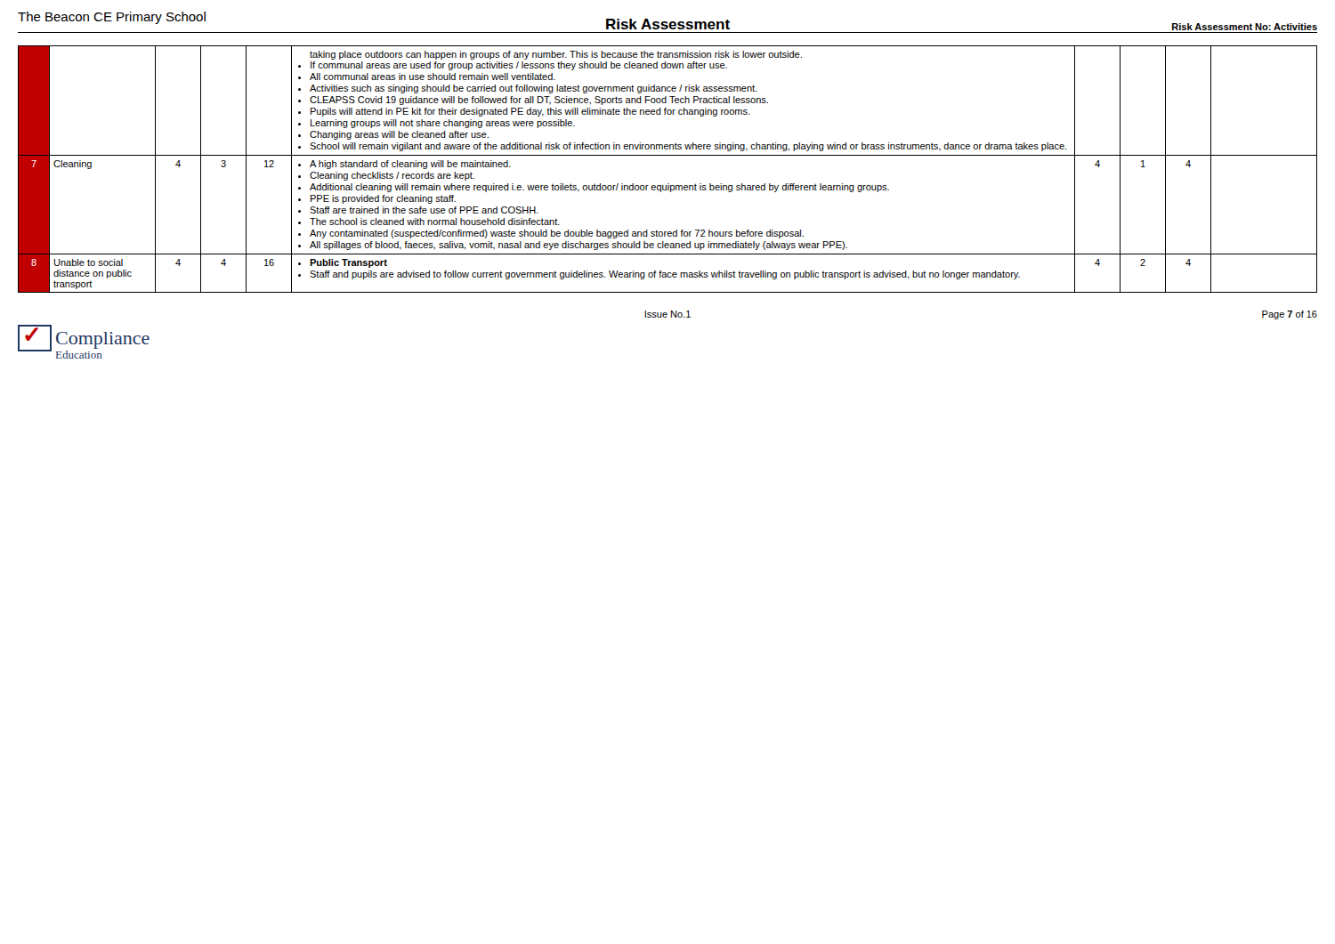The Beacon CE Primary School Risk Assessment Risk Assessment No: Activities
| | | | | | taking place outdoors can happen in groups of any number. This is because the transmission risk is lower outside. If communal areas are used for group activities / lessons they should be cleaned down after use. All communal areas in use should remain well ventilated. Activities such as singing should be carried out following latest government guidance / risk assessment. CLEAPSS Covid 19 guidance will be followed for all DT, Science, Sports and Food Tech Practical lessons. Pupils will attend in PE kit for their designated PE day, this will eliminate the need for changing rooms. Learning groups will not share changing areas were possible. Changing areas will be cleaned after use. School will remain vigilant and aware of the additional risk of infection in environments where singing, chanting, playing wind or brass instruments, dance or drama takes place. | | | | |
| 7 | Cleaning | 4 | 3 | 12 | A high standard of cleaning will be maintained. Cleaning checklists / records are kept. Additional cleaning will remain where required i.e. were toilets, outdoor/ indoor equipment is being shared by different learning groups. PPE is provided for cleaning staff. Staff are trained in the safe use of PPE and COSHH. The school is cleaned with normal household disinfectant. Any contaminated (suspected/confirmed) waste should be double bagged and stored for 72 hours before disposal. All spillages of blood, faeces, saliva, vomit, nasal and eye discharges should be cleaned up immediately (always wear PPE). | 4 | 1 | 4 | |
| 8 | Unable to social distance on public transport | 4 | 4 | 16 | Public Transport Staff and pupils are advised to follow current government guidelines. Wearing of face masks whilst travelling on public transport is advised, but no longer mandatory. | 4 | 2 | 4 | |
Issue No.1
Page 7 of 16
Compliance Education